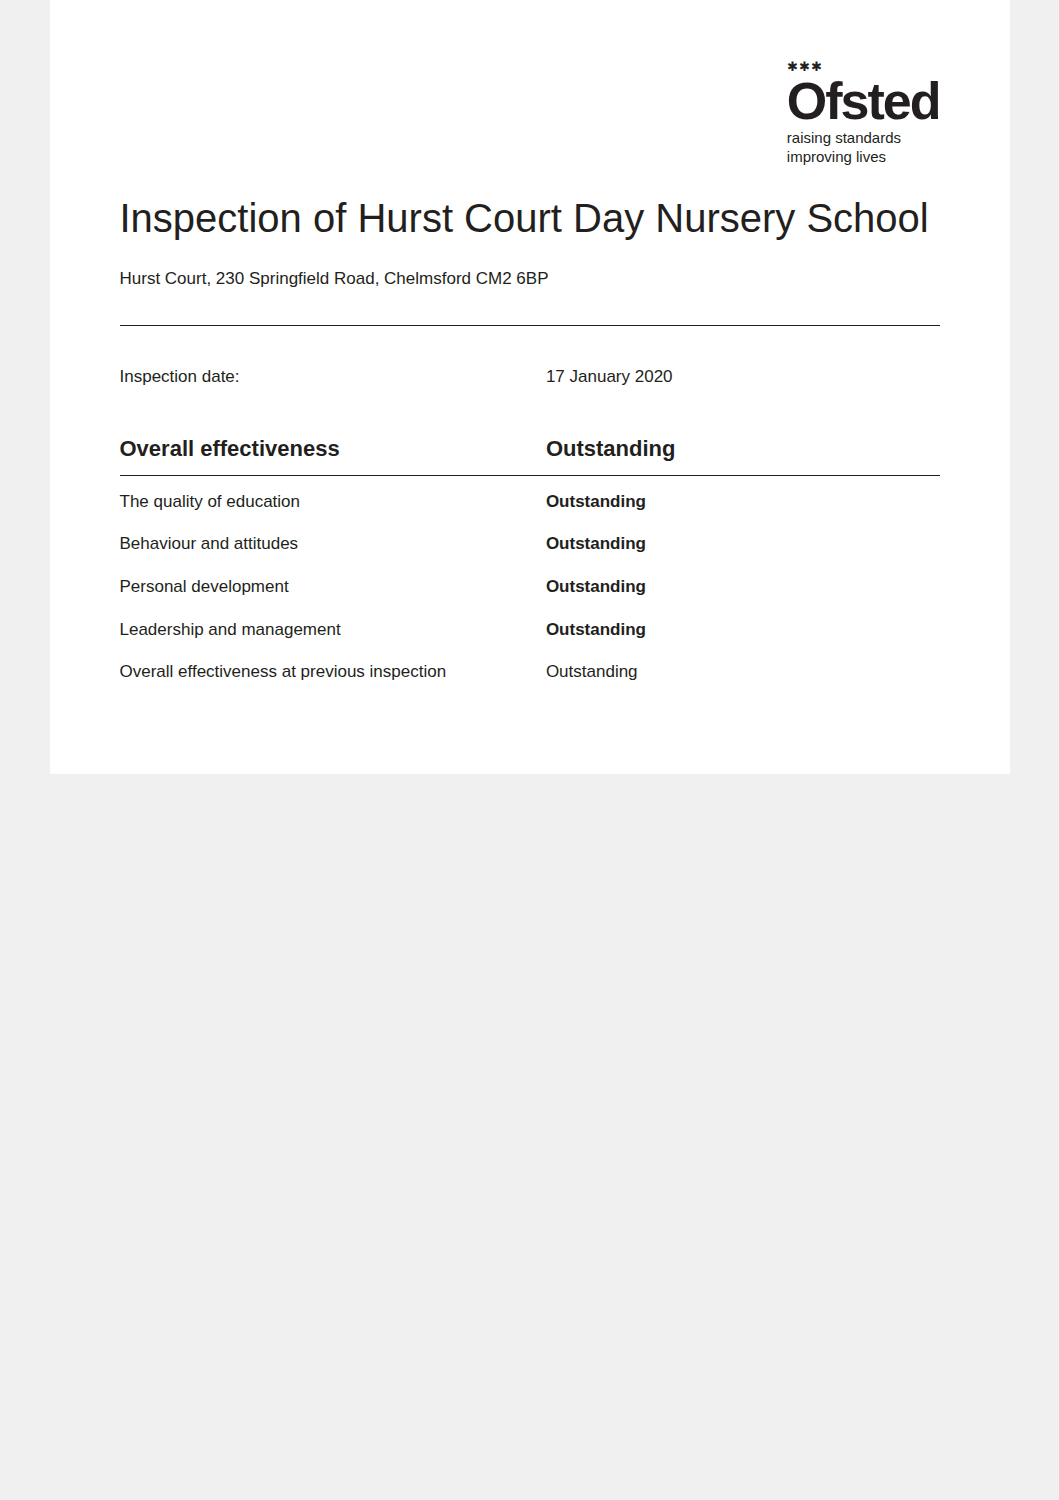✱✱✱
Ofsted
raising standards
improving lives
Inspection of Hurst Court Day Nursery School
Hurst Court, 230 Springfield Road, Chelmsford CM2 6BP
| Inspection date: | 17 January 2020 |
| Overall effectiveness | Outstanding |
| The quality of education | Outstanding |
| Behaviour and attitudes | Outstanding |
| Personal development | Outstanding |
| Leadership and management | Outstanding |
| Overall effectiveness at previous inspection | Outstanding |